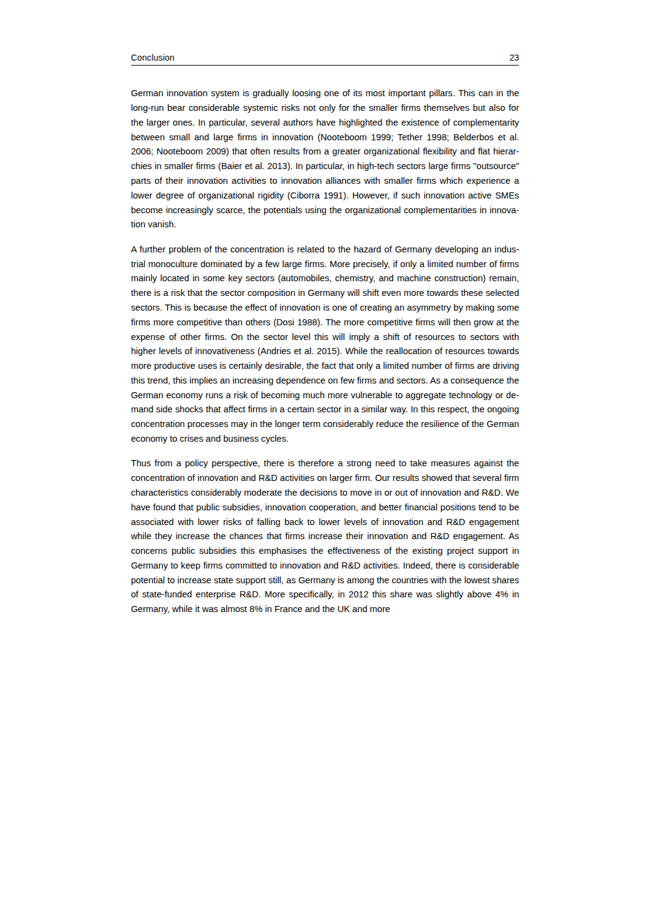Conclusion 23
German innovation system is gradually loosing one of its most important pillars. This can in the long-run bear considerable systemic risks not only for the smaller firms themselves but also for the larger ones. In particular, several authors have highlighted the existence of complementarity between small and large firms in innovation (Nooteboom 1999; Tether 1998; Belderbos et al. 2006; Nooteboom 2009) that often results from a greater organizational flexibility and flat hierarchies in smaller firms (Baier et al. 2013). In particular, in high-tech sectors large firms "outsource" parts of their innovation activities to innovation alliances with smaller firms which experience a lower degree of organizational rigidity (Ciborra 1991). However, if such innovation active SMEs become increasingly scarce, the potentials using the organizational complementarities in innovation vanish.
A further problem of the concentration is related to the hazard of Germany developing an industrial monoculture dominated by a few large firms. More precisely, if only a limited number of firms mainly located in some key sectors (automobiles, chemistry, and machine construction) remain, there is a risk that the sector composition in Germany will shift even more towards these selected sectors. This is because the effect of innovation is one of creating an asymmetry by making some firms more competitive than others (Dosi 1988). The more competitive firms will then grow at the expense of other firms. On the sector level this will imply a shift of resources to sectors with higher levels of innovativeness (Andries et al. 2015). While the reallocation of resources towards more productive uses is certainly desirable, the fact that only a limited number of firms are driving this trend, this implies an increasing dependence on few firms and sectors. As a consequence the German economy runs a risk of becoming much more vulnerable to aggregate technology or demand side shocks that affect firms in a certain sector in a similar way. In this respect, the ongoing concentration processes may in the longer term considerably reduce the resilience of the German economy to crises and business cycles.
Thus from a policy perspective, there is therefore a strong need to take measures against the concentration of innovation and R&D activities on larger firm. Our results showed that several firm characteristics considerably moderate the decisions to move in or out of innovation and R&D. We have found that public subsidies, innovation cooperation, and better financial positions tend to be associated with lower risks of falling back to lower levels of innovation and R&D engagement while they increase the chances that firms increase their innovation and R&D engagement. As concerns public subsidies this emphasises the effectiveness of the existing project support in Germany to keep firms committed to innovation and R&D activities. Indeed, there is considerable potential to increase state support still, as Germany is among the countries with the lowest shares of state-funded enterprise R&D. More specifically, in 2012 this share was slightly above 4% in Germany, while it was almost 8% in France and the UK and more